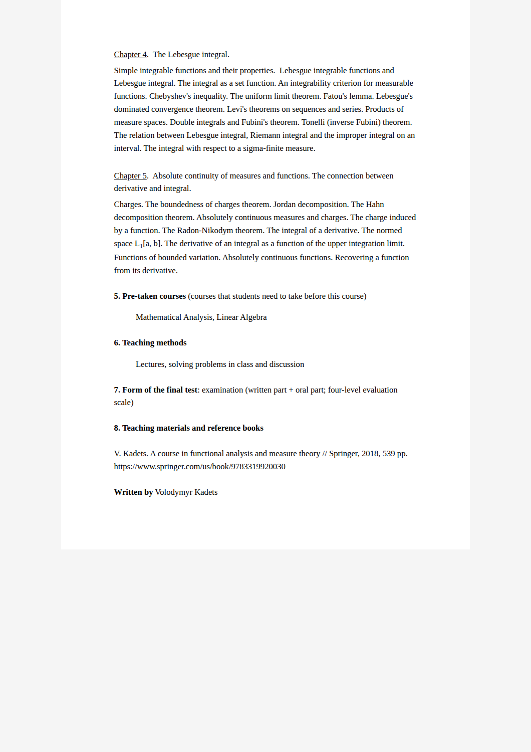Chapter 4. The Lebesgue integral.
Simple integrable functions and their properties. Lebesgue integrable functions and Lebesgue integral. The integral as a set function. An integrability criterion for measurable functions. Chebyshev's inequality. The uniform limit theorem. Fatou's lemma. Lebesgue's dominated convergence theorem. Levi's theorems on sequences and series. Products of measure spaces. Double integrals and Fubini's theorem. Tonelli (inverse Fubini) theorem. The relation between Lebesgue integral, Riemann integral and the improper integral on an interval. The integral with respect to a sigma-finite measure.
Chapter 5. Absolute continuity of measures and functions. The connection between derivative and integral.
Charges. The boundedness of charges theorem. Jordan decomposition. The Hahn decomposition theorem. Absolutely continuous measures and charges. The charge induced by a function. The Radon-Nikodym theorem. The integral of a derivative. The normed space L1[a, b]. The derivative of an integral as a function of the upper integration limit. Functions of bounded variation. Absolutely continuous functions. Recovering a function from its derivative.
5. Pre-taken courses (courses that students need to take before this course)
Mathematical Analysis, Linear Algebra
6. Teaching methods
Lectures, solving problems in class and discussion
7. Form of the final test: examination (written part + oral part; four-level evaluation scale)
8. Teaching materials and reference books
V. Kadets. A course in functional analysis and measure theory // Springer, 2018, 539 pp.
https://www.springer.com/us/book/9783319920030
Written by Volodymyr Kadets